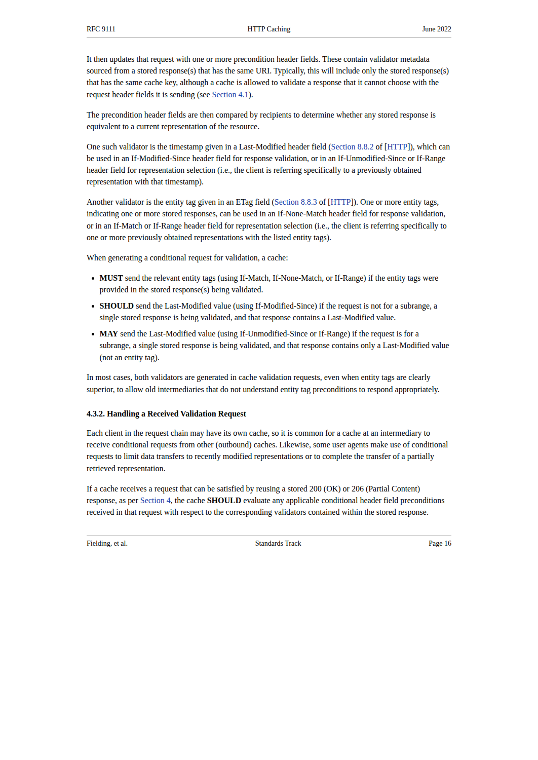RFC 9111 HTTP Caching June 2022
It then updates that request with one or more precondition header fields. These contain validator metadata sourced from a stored response(s) that has the same URI. Typically, this will include only the stored response(s) that has the same cache key, although a cache is allowed to validate a response that it cannot choose with the request header fields it is sending (see Section 4.1).
The precondition header fields are then compared by recipients to determine whether any stored response is equivalent to a current representation of the resource.
One such validator is the timestamp given in a Last-Modified header field (Section 8.8.2 of [HTTP]), which can be used in an If-Modified-Since header field for response validation, or in an If-Unmodified-Since or If-Range header field for representation selection (i.e., the client is referring specifically to a previously obtained representation with that timestamp).
Another validator is the entity tag given in an ETag field (Section 8.8.3 of [HTTP]). One or more entity tags, indicating one or more stored responses, can be used in an If-None-Match header field for response validation, or in an If-Match or If-Range header field for representation selection (i.e., the client is referring specifically to one or more previously obtained representations with the listed entity tags).
When generating a conditional request for validation, a cache:
MUST send the relevant entity tags (using If-Match, If-None-Match, or If-Range) if the entity tags were provided in the stored response(s) being validated.
SHOULD send the Last-Modified value (using If-Modified-Since) if the request is not for a subrange, a single stored response is being validated, and that response contains a Last-Modified value.
MAY send the Last-Modified value (using If-Unmodified-Since or If-Range) if the request is for a subrange, a single stored response is being validated, and that response contains only a Last-Modified value (not an entity tag).
In most cases, both validators are generated in cache validation requests, even when entity tags are clearly superior, to allow old intermediaries that do not understand entity tag preconditions to respond appropriately.
4.3.2. Handling a Received Validation Request
Each client in the request chain may have its own cache, so it is common for a cache at an intermediary to receive conditional requests from other (outbound) caches. Likewise, some user agents make use of conditional requests to limit data transfers to recently modified representations or to complete the transfer of a partially retrieved representation.
If a cache receives a request that can be satisfied by reusing a stored 200 (OK) or 206 (Partial Content) response, as per Section 4, the cache SHOULD evaluate any applicable conditional header field preconditions received in that request with respect to the corresponding validators contained within the stored response.
Fielding, et al. Standards Track Page 16